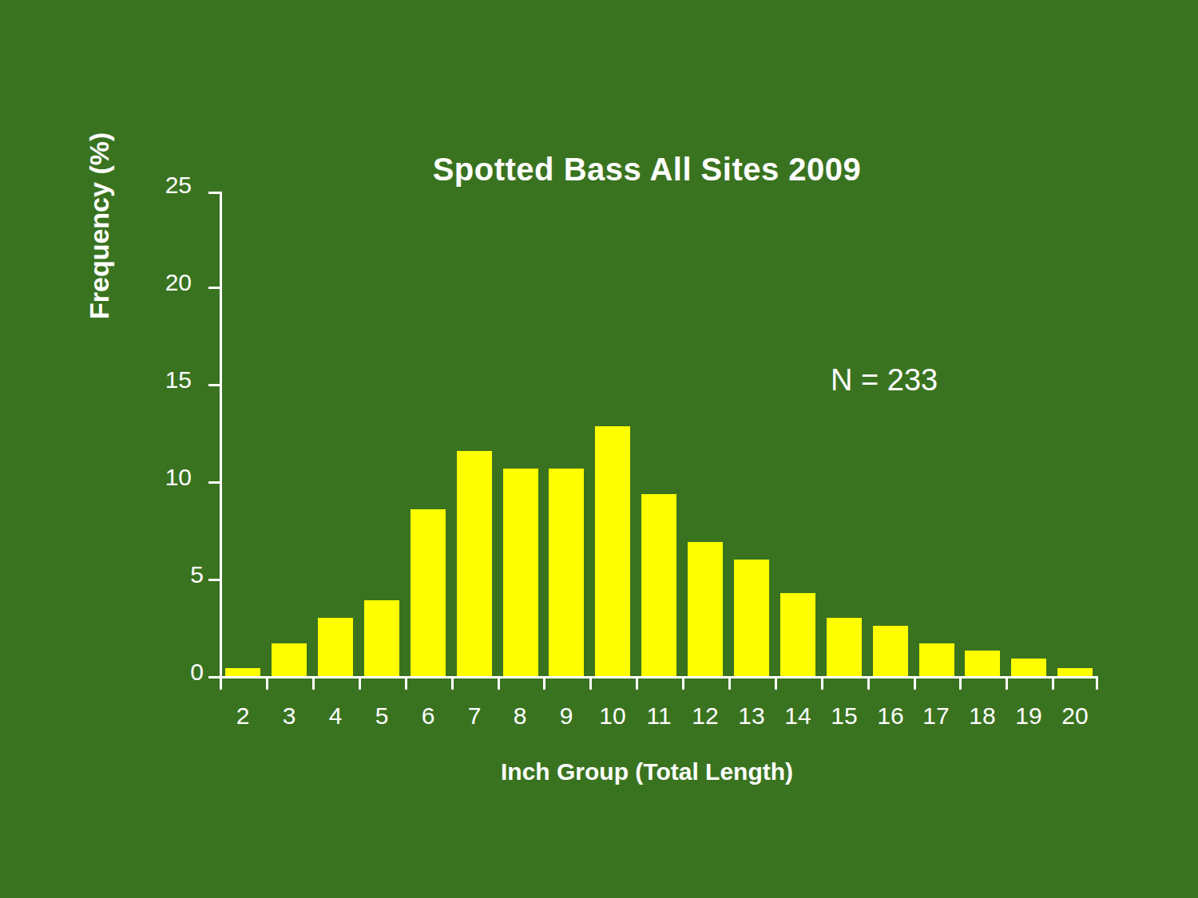Spotted Bass All Sites 2009
N = 233
Frequency (%)
Inch Group (Total Length)
0
5
10
15
20
25
2
3
4
5
6
7
8
9
10
11
12
13
14
15
16
17
18
19
20